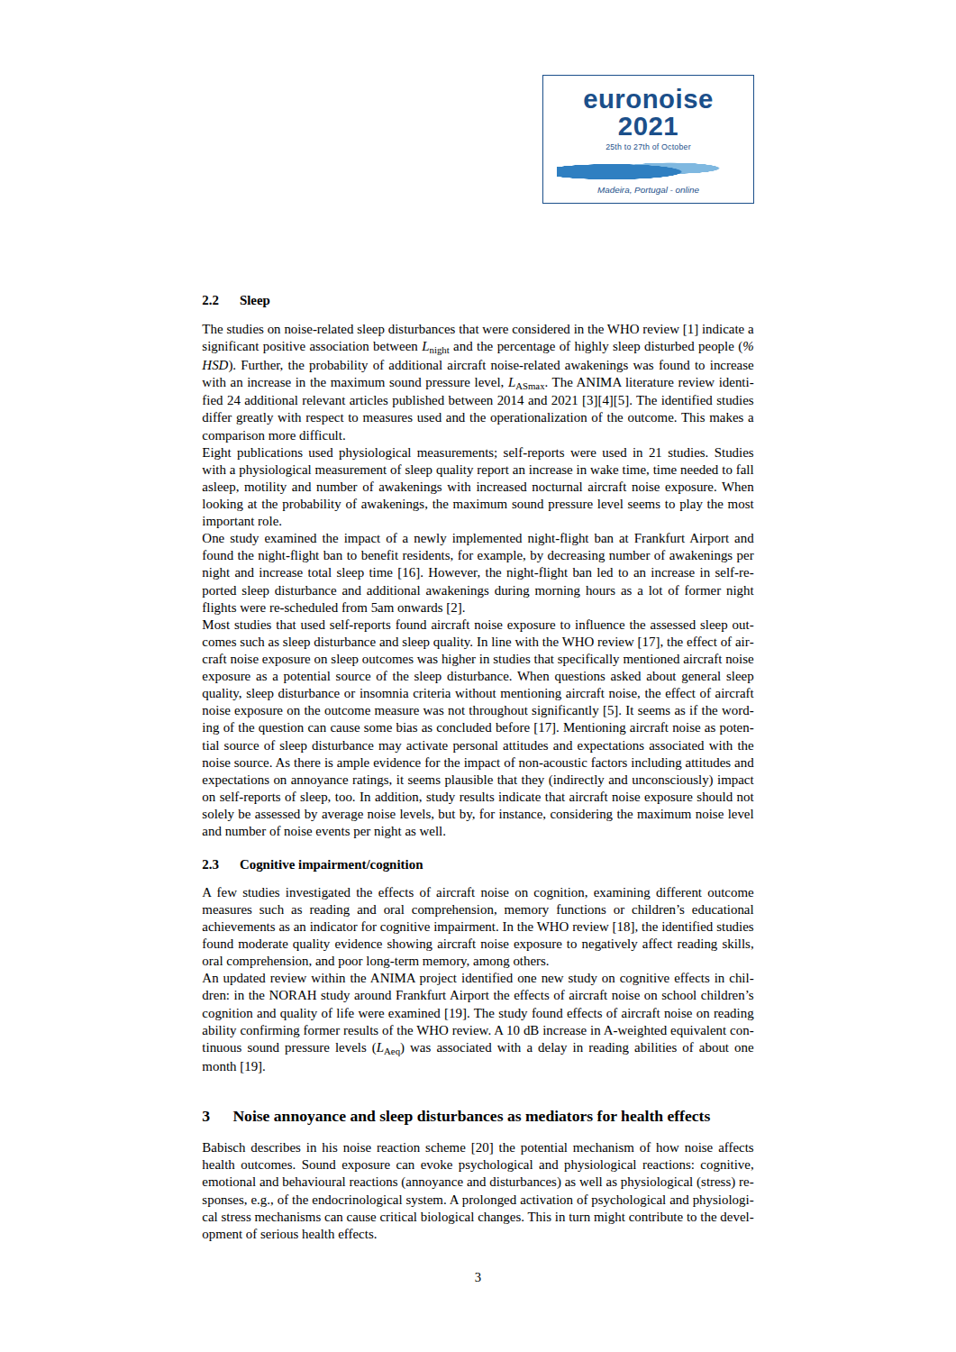euronoise 2021
25th to 27th of October
Madeira, Portugal - online
2.2 Sleep
The studies on noise-related sleep disturbances that were considered in the WHO review [1] indicate a significant positive association between Lnight and the percentage of highly sleep disturbed people (% HSD). Further, the probability of additional aircraft noise-related awakenings was found to increase with an increase in the maximum sound pressure level, LASmax. The ANIMA literature review identified 24 additional relevant articles published between 2014 and 2021 [3][4][5]. The identified studies differ greatly with respect to measures used and the operationalization of the outcome. This makes a comparison more difficult.
Eight publications used physiological measurements; self-reports were used in 21 studies. Studies with a physiological measurement of sleep quality report an increase in wake time, time needed to fall asleep, motility and number of awakenings with increased nocturnal aircraft noise exposure. When looking at the probability of awakenings, the maximum sound pressure level seems to play the most important role.
One study examined the impact of a newly implemented night-flight ban at Frankfurt Airport and found the night-flight ban to benefit residents, for example, by decreasing number of awakenings per night and increase total sleep time [16]. However, the night-flight ban led to an increase in self-reported sleep disturbance and additional awakenings during morning hours as a lot of former night flights were re-scheduled from 5am onwards [2].
Most studies that used self-reports found aircraft noise exposure to influence the assessed sleep outcomes such as sleep disturbance and sleep quality. In line with the WHO review [17], the effect of aircraft noise exposure on sleep outcomes was higher in studies that specifically mentioned aircraft noise exposure as a potential source of the sleep disturbance. When questions asked about general sleep quality, sleep disturbance or insomnia criteria without mentioning aircraft noise, the effect of aircraft noise exposure on the outcome measure was not throughout significantly [5]. It seems as if the wording of the question can cause some bias as concluded before [17]. Mentioning aircraft noise as potential source of sleep disturbance may activate personal attitudes and expectations associated with the noise source. As there is ample evidence for the impact of non-acoustic factors including attitudes and expectations on annoyance ratings, it seems plausible that they (indirectly and unconsciously) impact on self-reports of sleep, too. In addition, study results indicate that aircraft noise exposure should not solely be assessed by average noise levels, but by, for instance, considering the maximum noise level and number of noise events per night as well.
2.3 Cognitive impairment/cognition
A few studies investigated the effects of aircraft noise on cognition, examining different outcome measures such as reading and oral comprehension, memory functions or children’s educational achievements as an indicator for cognitive impairment. In the WHO review [18], the identified studies found moderate quality evidence showing aircraft noise exposure to negatively affect reading skills, oral comprehension, and poor long-term memory, among others.
An updated review within the ANIMA project identified one new study on cognitive effects in children: in the NORAH study around Frankfurt Airport the effects of aircraft noise on school children’s cognition and quality of life were examined [19]. The study found effects of aircraft noise on reading ability confirming former results of the WHO review. A 10 dB increase in A-weighted equivalent continuous sound pressure levels (LAeq) was associated with a delay in reading abilities of about one month [19].
3 Noise annoyance and sleep disturbances as mediators for health effects
Babisch describes in his noise reaction scheme [20] the potential mechanism of how noise affects health outcomes. Sound exposure can evoke psychological and physiological reactions: cognitive, emotional and behavioural reactions (annoyance and disturbances) as well as physiological (stress) responses, e.g., of the endocrinological system. A prolonged activation of psychological and physiological stress mechanisms can cause critical biological changes. This in turn might contribute to the development of serious health effects.
3